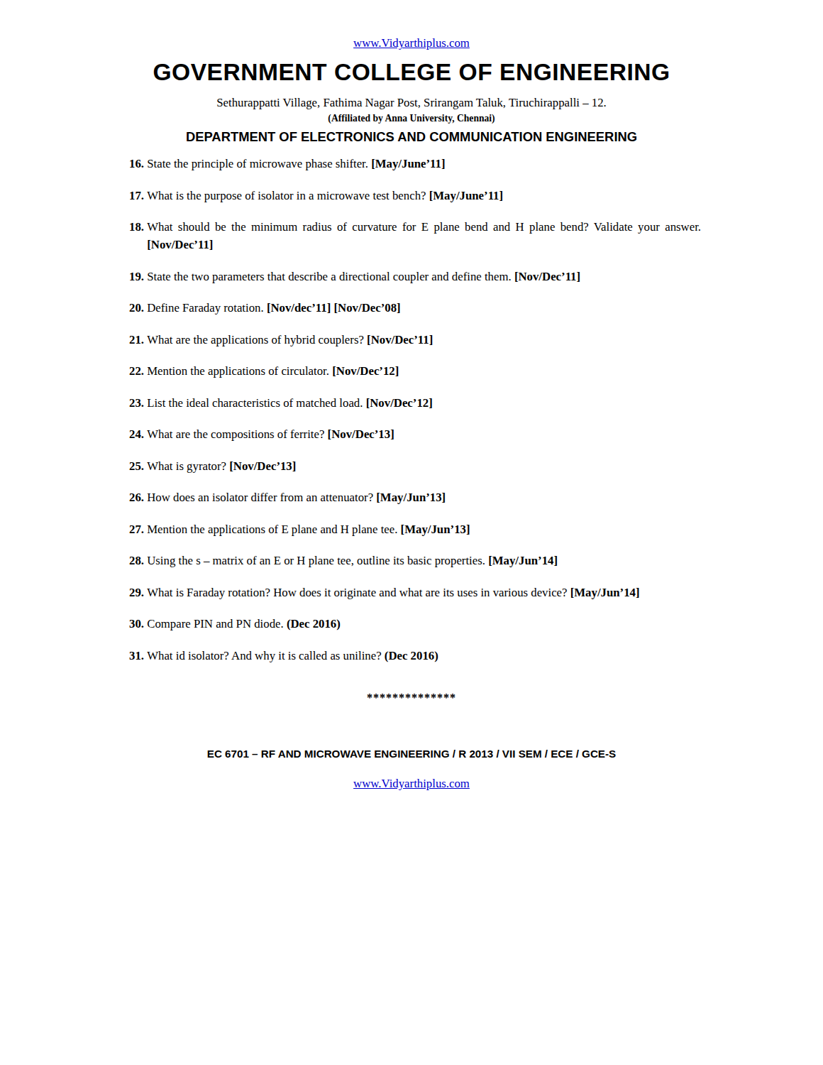www.Vidyarthiplus.com
Government College of Engineering
Sethurappatti Village, Fathima Nagar Post, Srirangam Taluk, Tiruchirappalli – 12.
(Affiliated by Anna University, Chennai)
Department of electronics and communication engineering
State the principle of microwave phase shifter. [May/June’11]
What is the purpose of isolator in a microwave test bench? [May/June’11]
What should be the minimum radius of curvature for E plane bend and H plane bend? Validate your answer. [Nov/Dec’11]
State the two parameters that describe a directional coupler and define them. [Nov/Dec’11]
Define Faraday rotation. [Nov/dec’11] [Nov/Dec’08]
What are the applications of hybrid couplers? [Nov/Dec’11]
Mention the applications of circulator. [Nov/Dec’12]
List the ideal characteristics of matched load. [Nov/Dec’12]
What are the compositions of ferrite? [Nov/Dec’13]
What is gyrator? [Nov/Dec’13]
How does an isolator differ from an attenuator? [May/Jun’13]
Mention the applications of E plane and H plane tee. [May/Jun’13]
Using the s – matrix of an E or H plane tee, outline its basic properties. [May/Jun’14]
What is Faraday rotation? How does it originate and what are its uses in various device? [May/Jun’14]
Compare PIN and PN diode. (Dec 2016)
What id isolator? And why it is called as uniline? (Dec 2016)
**************
EC 6701 – RF and Microwave Engineering / R 2013 / VII SEM / ECE / GCE-S
www.Vidyarthiplus.com